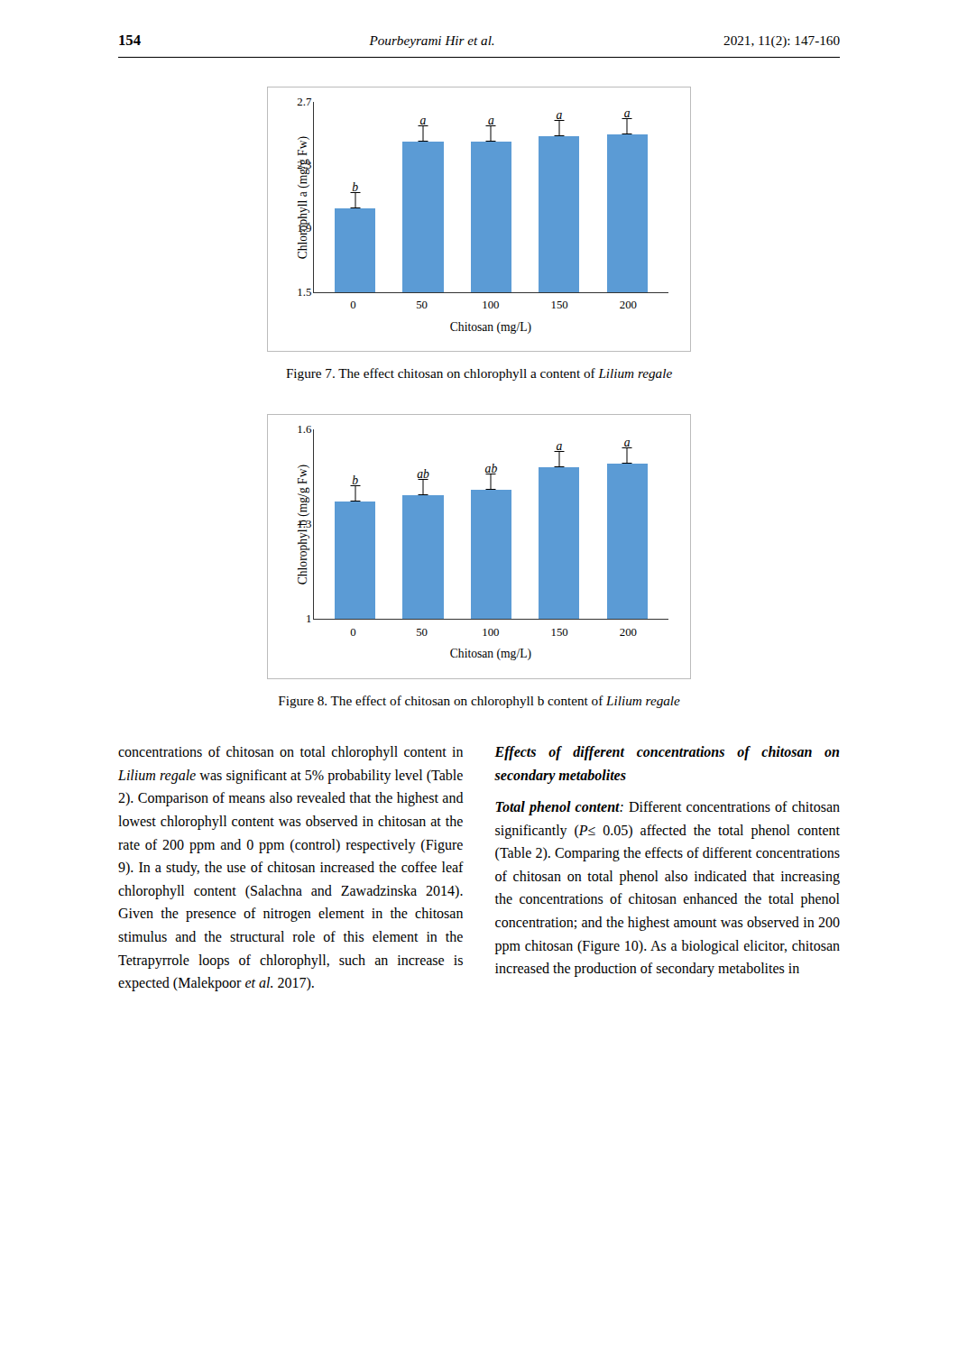154 Pourbeyrami Hir et al. 2021, 11(2): 147-160
Chlorophyll a (mg/g Fw)
2.7 2.3 1.9 1.5
b
a
a
a
a
050100150200
Chitosan (mg/L)
Figure 7. The effect chitosan on chlorophyll a content of Lilium regale
Chlorophyl b (mg/g Fw)
1.6 1.3 1
b
ab
ab
a
a
050100150200
Chitosan (mg/L)
Figure 8. The effect of chitosan on chlorophyll b content of Lilium regale
concentrations of chitosan on total chlorophyll content in Lilium regale was significant at 5% probability level (Table 2). Comparison of means also revealed that the highest and lowest chlorophyll content was observed in chitosan at the rate of 200 ppm and 0 ppm (control) respectively (Figure 9). In a study, the use of chitosan increased the coffee leaf chlorophyll content (Salachna and Zawadzinska 2014). Given the presence of nitrogen element in the chitosan stimulus and the structural role of this element in the Tetrapyrrole loops of chlorophyll, such an increase is expected (Malekpoor et al. 2017).
Effects of different concentrations of chitosan on secondary metabolites
Total phenol content: Different concentrations of chitosan significantly (P≤ 0.05) affected the total phenol content (Table 2). Comparing the effects of different concentrations of chitosan on total phenol also indicated that increasing the concentrations of chitosan enhanced the total phenol concentration; and the highest amount was observed in 200 ppm chitosan (Figure 10). As a biological elicitor, chitosan increased the production of secondary metabolites in